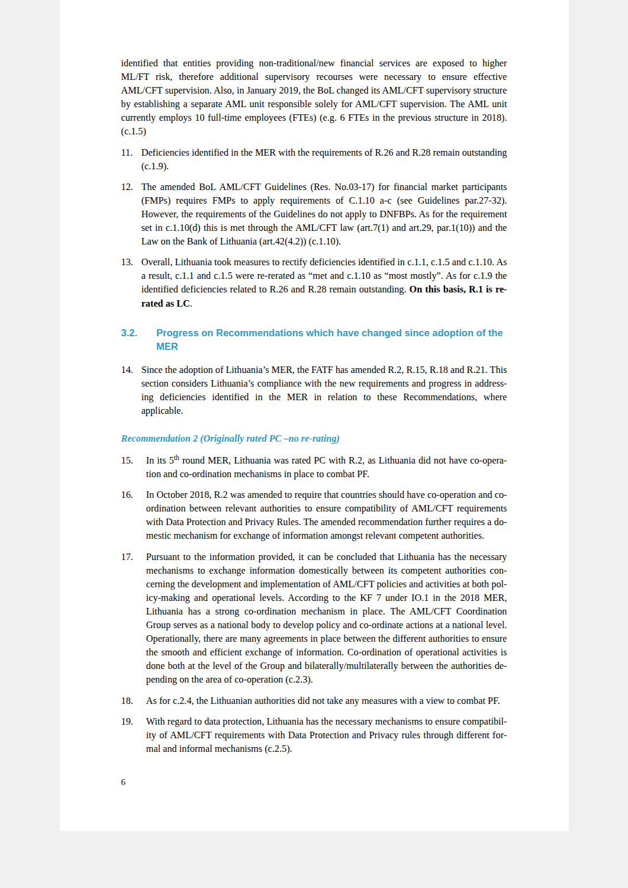identified that entities providing non-traditional/new financial services are exposed to higher ML/FT risk, therefore additional supervisory recourses were necessary to ensure effective AML/CFT supervision. Also, in January 2019, the BoL changed its AML/CFT supervisory structure by establishing a separate AML unit responsible solely for AML/CFT supervision. The AML unit currently employs 10 full-time employees (FTEs) (e.g. 6 FTEs in the previous structure in 2018). (c.1.5)
11. Deficiencies identified in the MER with the requirements of R.26 and R.28 remain outstanding (c.1.9).
12. The amended BoL AML/CFT Guidelines (Res. No.03-17) for financial market participants (FMPs) requires FMPs to apply requirements of C.1.10 a-c (see Guidelines par.27-32). However, the requirements of the Guidelines do not apply to DNFBPs. As for the requirement set in c.1.10(d) this is met through the AML/CFT law (art.7(1) and art.29, par.1(10)) and the Law on the Bank of Lithuania (art.42(4.2)) (c.1.10).
13. Overall, Lithuania took measures to rectify deficiencies identified in c.1.1, c.1.5 and c.1.10. As a result, c.1.1 and c.1.5 were re-rerated as “met and c.1.10 as “most mostly”. As for c.1.9 the identified deficiencies related to R.26 and R.28 remain outstanding. On this basis, R.1 is re-rated as LC.
3.2. Progress on Recommendations which have changed since adoption of the MER
14. Since the adoption of Lithuania’s MER, the FATF has amended R.2, R.15, R.18 and R.21. This section considers Lithuania’s compliance with the new requirements and progress in addressing deficiencies identified in the MER in relation to these Recommendations, where applicable.
Recommendation 2 (Originally rated PC –no re-rating)
15. In its 5th round MER, Lithuania was rated PC with R.2, as Lithuania did not have co-operation and co-ordination mechanisms in place to combat PF.
16. In October 2018, R.2 was amended to require that countries should have co-operation and coordination between relevant authorities to ensure compatibility of AML/CFT requirements with Data Protection and Privacy Rules. The amended recommendation further requires a domestic mechanism for exchange of information amongst relevant competent authorities.
17. Pursuant to the information provided, it can be concluded that Lithuania has the necessary mechanisms to exchange information domestically between its competent authorities concerning the development and implementation of AML/CFT policies and activities at both policy-making and operational levels. According to the KF 7 under IO.1 in the 2018 MER, Lithuania has a strong co-ordination mechanism in place. The AML/CFT Coordination Group serves as a national body to develop policy and co-ordinate actions at a national level. Operationally, there are many agreements in place between the different authorities to ensure the smooth and efficient exchange of information. Co-ordination of operational activities is done both at the level of the Group and bilaterally/multilaterally between the authorities depending on the area of co-operation (c.2.3).
18. As for c.2.4, the Lithuanian authorities did not take any measures with a view to combat PF.
19. With regard to data protection, Lithuania has the necessary mechanisms to ensure compatibility of AML/CFT requirements with Data Protection and Privacy rules through different formal and informal mechanisms (c.2.5).
6